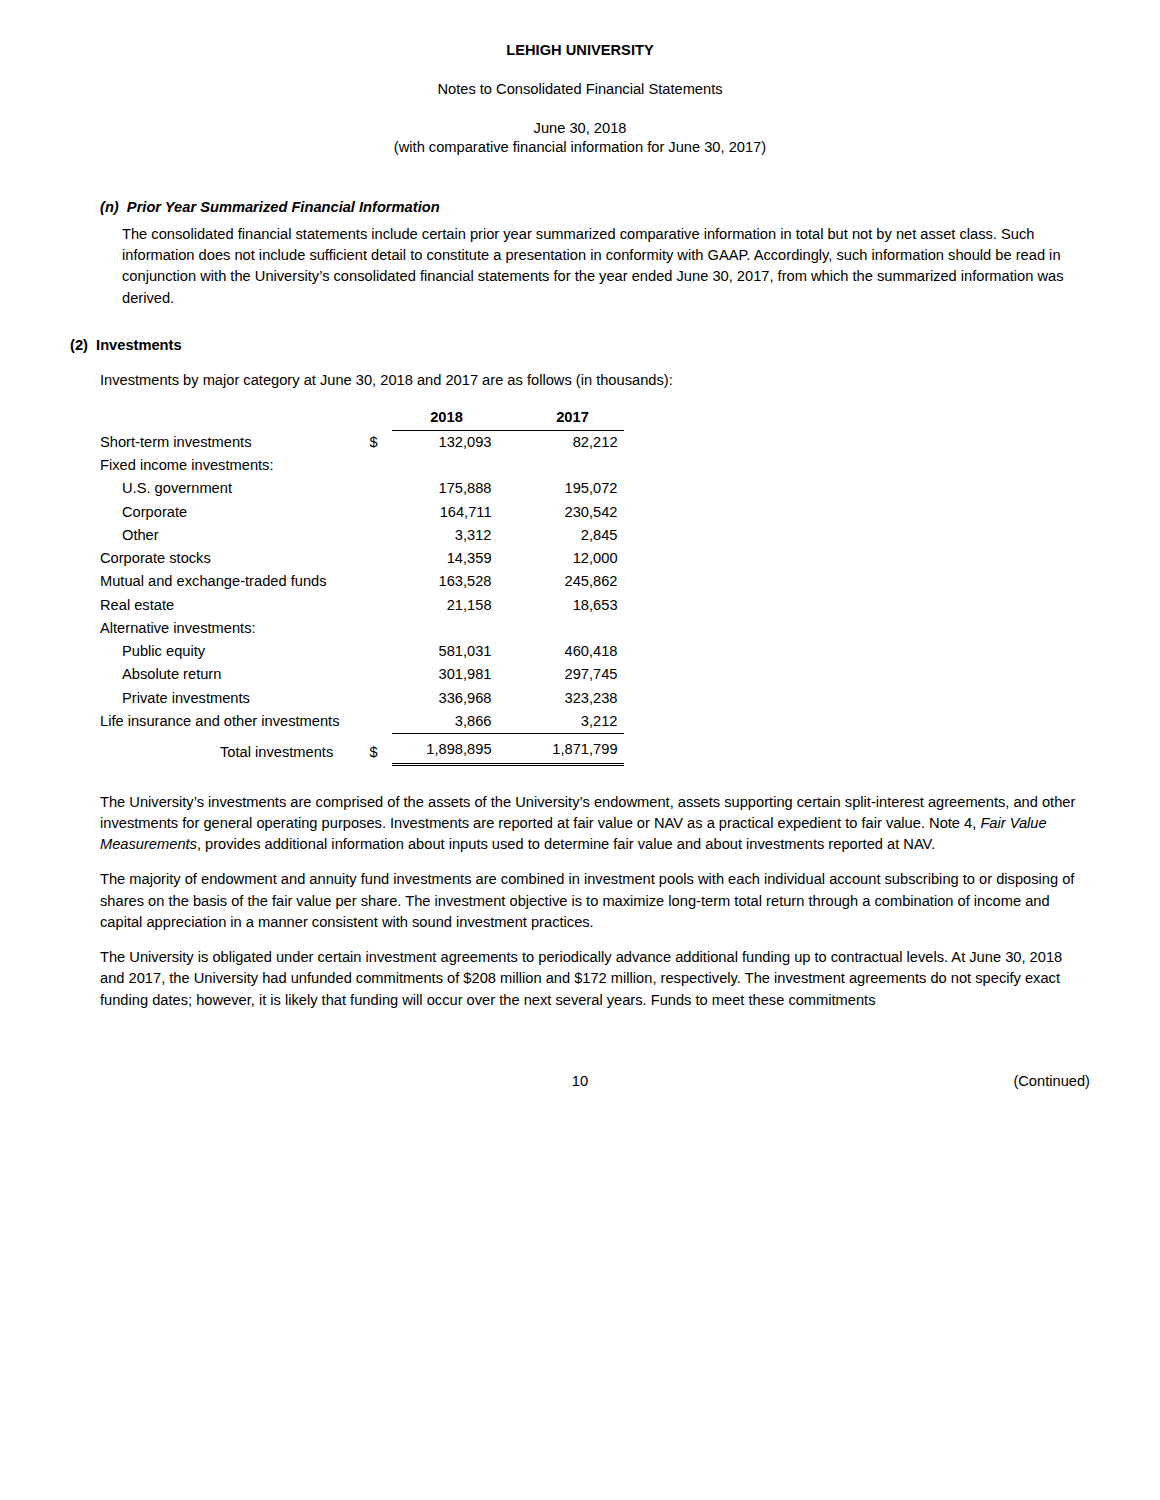LEHIGH UNIVERSITY
Notes to Consolidated Financial Statements
June 30, 2018
(with comparative financial information for June 30, 2017)
(n) Prior Year Summarized Financial Information
The consolidated financial statements include certain prior year summarized comparative information in total but not by net asset class. Such information does not include sufficient detail to constitute a presentation in conformity with GAAP. Accordingly, such information should be read in conjunction with the University’s consolidated financial statements for the year ended June 30, 2017, from which the summarized information was derived.
(2) Investments
Investments by major category at June 30, 2018 and 2017 are as follows (in thousands):
| | | 2018 | 2017 |
| Short-term investments | $ | 132,093 | 82,212 |
| Fixed income investments: | | | |
| U.S. government | | 175,888 | 195,072 |
| Corporate | | 164,711 | 230,542 |
| Other | | 3,312 | 2,845 |
| Corporate stocks | | 14,359 | 12,000 |
| Mutual and exchange-traded funds | | 163,528 | 245,862 |
| Real estate | | 21,158 | 18,653 |
| Alternative investments: | | | |
| Public equity | | 581,031 | 460,418 |
| Absolute return | | 301,981 | 297,745 |
| Private investments | | 336,968 | 323,238 |
| Life insurance and other investments | | 3,866 | 3,212 |
| Total investments | $ | 1,898,895 | 1,871,799 |
The University’s investments are comprised of the assets of the University’s endowment, assets supporting certain split-interest agreements, and other investments for general operating purposes. Investments are reported at fair value or NAV as a practical expedient to fair value. Note 4, Fair Value Measurements, provides additional information about inputs used to determine fair value and about investments reported at NAV.
The majority of endowment and annuity fund investments are combined in investment pools with each individual account subscribing to or disposing of shares on the basis of the fair value per share. The investment objective is to maximize long-term total return through a combination of income and capital appreciation in a manner consistent with sound investment practices.
The University is obligated under certain investment agreements to periodically advance additional funding up to contractual levels. At June 30, 2018 and 2017, the University had unfunded commitments of $208 million and $172 million, respectively. The investment agreements do not specify exact funding dates; however, it is likely that funding will occur over the next several years. Funds to meet these commitments
10
(Continued)